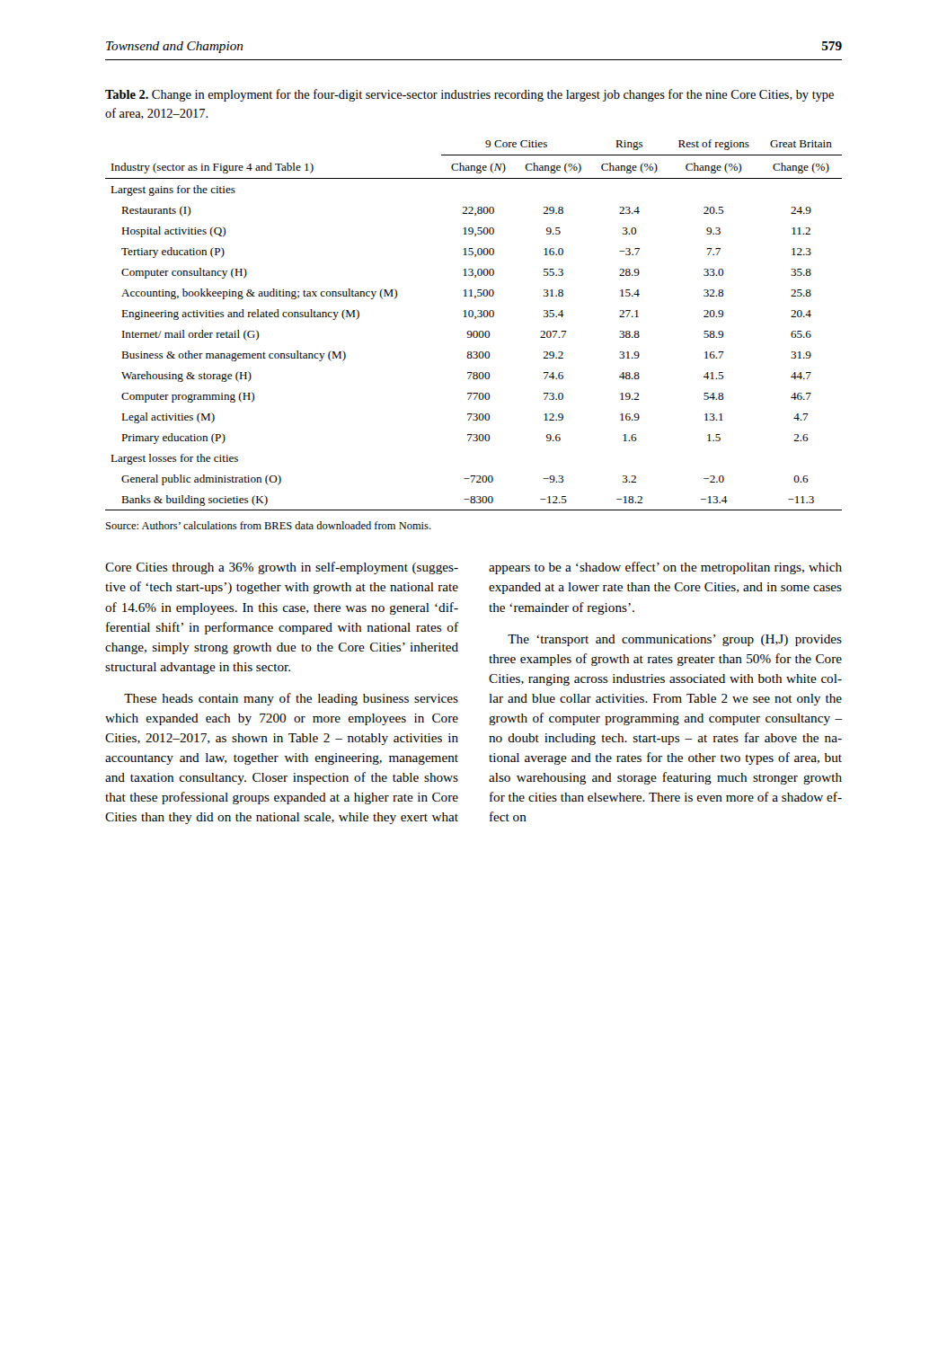Townsend and Champion 579
Table 2. Change in employment for the four-digit service-sector industries recording the largest job changes for the nine Core Cities, by type of area, 2012–2017.
| | 9 Core Cities | Rings | Rest of regions | Great Britain |
| --- | --- | --- | --- | --- |
| Industry (sector as in Figure 4 and Table 1) | Change ( N ) | Change (%) | Change (%) | Change (%) | Change (%) |
| Largest gains for the cities | | | | | |
| Restaurants (I) | 22,800 | 29.8 | 23.4 | 20.5 | 24.9 |
| Hospital activities (Q) | 19,500 | 9.5 | 3.0 | 9.3 | 11.2 |
| Tertiary education (P) | 15,000 | 16.0 | −3.7 | 7.7 | 12.3 |
| Computer consultancy (H) | 13,000 | 55.3 | 28.9 | 33.0 | 35.8 |
| Accounting, bookkeeping & auditing; tax consultancy (M) | 11,500 | 31.8 | 15.4 | 32.8 | 25.8 |
| Engineering activities and related consultancy (M) | 10,300 | 35.4 | 27.1 | 20.9 | 20.4 |
| Internet/ mail order retail (G) | 9000 | 207.7 | 38.8 | 58.9 | 65.6 |
| Business & other management consultancy (M) | 8300 | 29.2 | 31.9 | 16.7 | 31.9 |
| Warehousing & storage (H) | 7800 | 74.6 | 48.8 | 41.5 | 44.7 |
| Computer programming (H) | 7700 | 73.0 | 19.2 | 54.8 | 46.7 |
| Legal activities (M) | 7300 | 12.9 | 16.9 | 13.1 | 4.7 |
| Primary education (P) | 7300 | 9.6 | 1.6 | 1.5 | 2.6 |
| Largest losses for the cities | | | | | |
| General public administration (O) | −7200 | −9.3 | 3.2 | −2.0 | 0.6 |
| Banks & building societies (K) | −8300 | −12.5 | −18.2 | −13.4 | −11.3 |
Source: Authors’ calculations from BRES data downloaded from Nomis.
Core Cities through a 36% growth in self-employment (suggestive of ‘tech start-ups’) together with growth at the national rate of 14.6% in employees. In this case, there was no general ‘differential shift’ in performance compared with national rates of change, simply strong growth due to the Core Cities’ inherited structural advantage in this sector.
These heads contain many of the leading business services which expanded each by 7200 or more employees in Core Cities, 2012–2017, as shown in Table 2 – notably activities in accountancy and law, together with engineering, management and taxation consultancy. Closer inspection of the table shows that these professional groups expanded at a higher rate in Core Cities than they did on the national scale, while they exert what appears to be a ‘shadow effect’ on the metropolitan rings, which expanded at a lower rate than the Core Cities, and in some cases the ‘remainder of regions’.
The ‘transport and communications’ group (H,J) provides three examples of growth at rates greater than 50% for the Core Cities, ranging across industries associated with both white collar and blue collar activities. From Table 2 we see not only the growth of computer programming and computer consultancy – no doubt including tech. start-ups – at rates far above the national average and the rates for the other two types of area, but also warehousing and storage featuring much stronger growth for the cities than elsewhere. There is even more of a shadow effect on